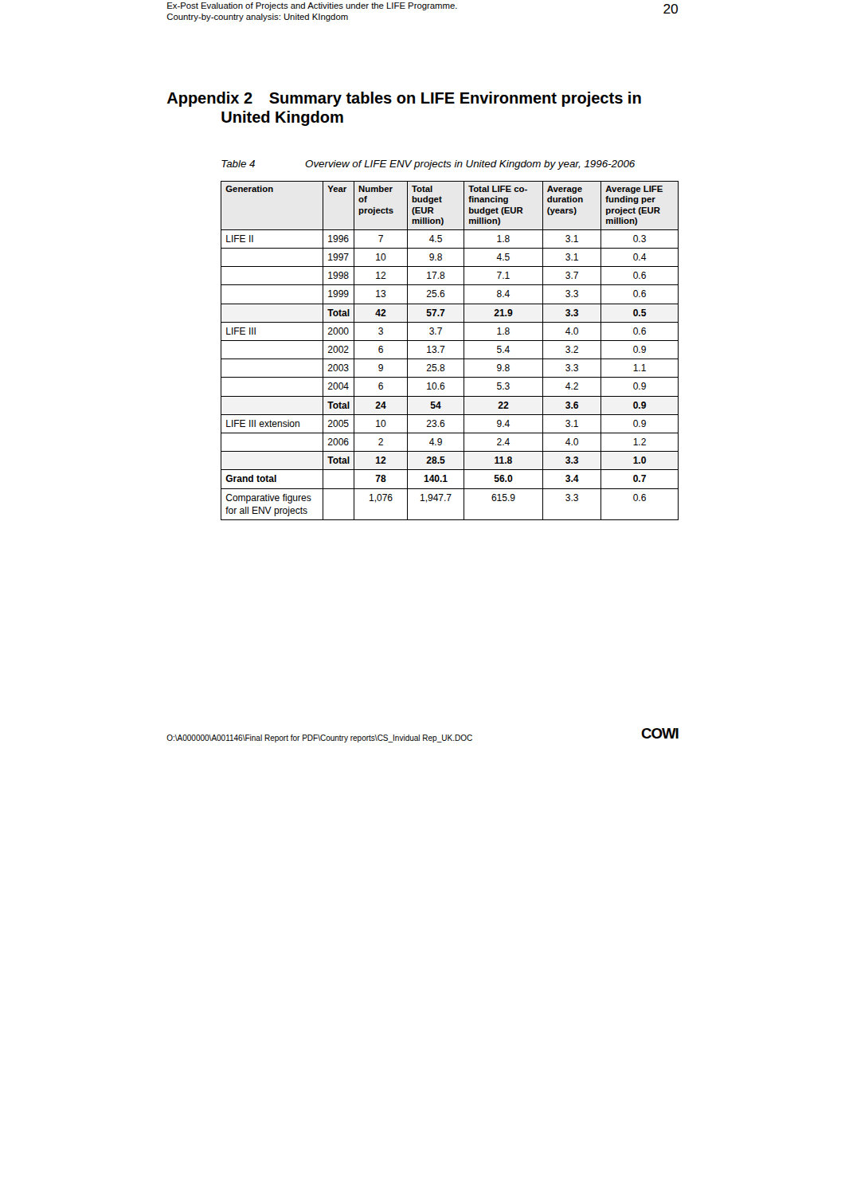Ex-Post Evaluation of Projects and Activities under the LIFE Programme.
Country-by-country analysis: United KIngdom
20
Appendix 2 Summary tables on LIFE Environment projects in United Kingdom
Table 4 Overview of LIFE ENV projects in United Kingdom by year, 1996-2006
| Generation | Year | Number of projects | Total budget (EUR million) | Total LIFE co-financing budget (EUR million) | Average duration (years) | Average LIFE funding per project (EUR million) |
| --- | --- | --- | --- | --- | --- | --- |
| LIFE II | 1996 | 7 | 4.5 | 1.8 | 3.1 | 0.3 |
| | 1997 | 10 | 9.8 | 4.5 | 3.1 | 0.4 |
| | 1998 | 12 | 17.8 | 7.1 | 3.7 | 0.6 |
| | 1999 | 13 | 25.6 | 8.4 | 3.3 | 0.6 |
| | Total | 42 | 57.7 | 21.9 | 3.3 | 0.5 |
| LIFE III | 2000 | 3 | 3.7 | 1.8 | 4.0 | 0.6 |
| | 2002 | 6 | 13.7 | 5.4 | 3.2 | 0.9 |
| | 2003 | 9 | 25.8 | 9.8 | 3.3 | 1.1 |
| | 2004 | 6 | 10.6 | 5.3 | 4.2 | 0.9 |
| | Total | 24 | 54 | 22 | 3.6 | 0.9 |
| LIFE III extension | 2005 | 10 | 23.6 | 9.4 | 3.1 | 0.9 |
| | 2006 | 2 | 4.9 | 2.4 | 4.0 | 1.2 |
| | Total | 12 | 28.5 | 11.8 | 3.3 | 1.0 |
| Grand total | | 78 | 140.1 | 56.0 | 3.4 | 0.7 |
| Comparative figures for all ENV projects | | 1,076 | 1,947.7 | 615.9 | 3.3 | 0.6 |
O:\A000000\A001146\Final Report for PDF\Country reports\CS_Invidual Rep_UK.DOC
COWI